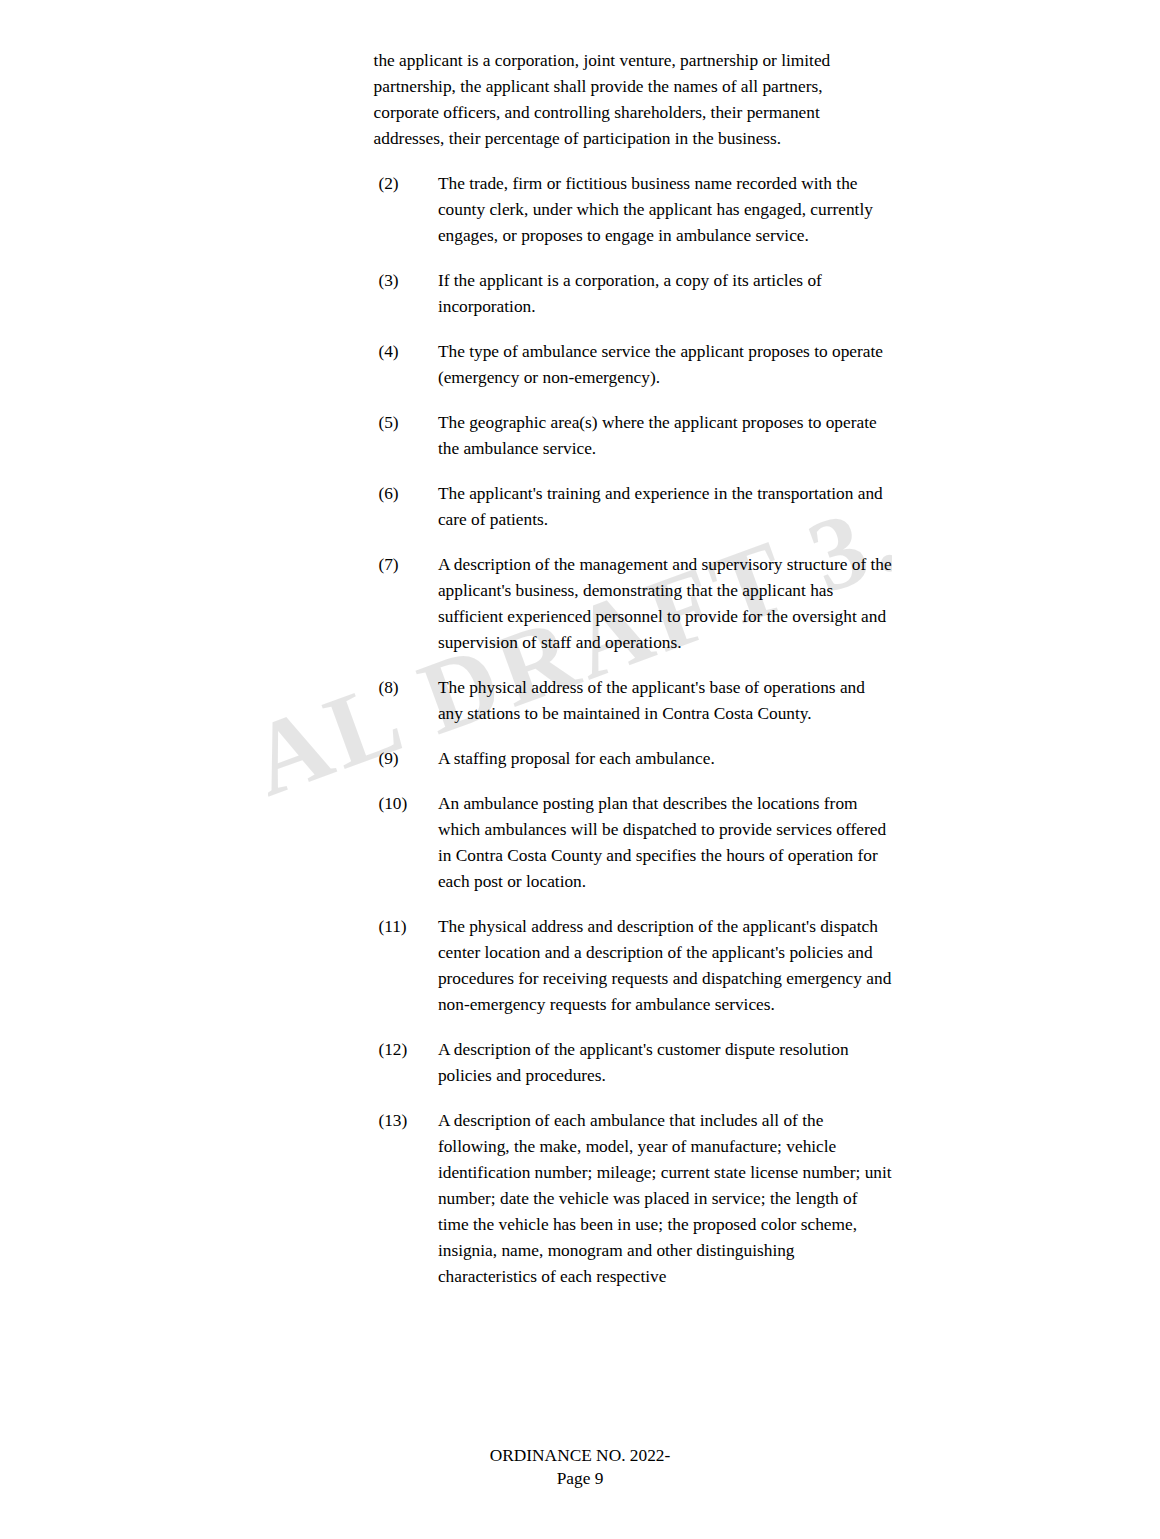FINAL DRAFT 3.9.22
the applicant is a corporation, joint venture, partnership or limited partnership, the applicant shall provide the names of all partners, corporate officers, and controlling shareholders, their permanent addresses, their percentage of participation in the business.
(2)
The trade, firm or fictitious business name recorded with the county clerk, under which the applicant has engaged, currently engages, or proposes to engage in ambulance service.
(3)
If the applicant is a corporation, a copy of its articles of incorporation.
(4)
The type of ambulance service the applicant proposes to operate (emergency or non-emergency).
(5)
The geographic area(s) where the applicant proposes to operate the ambulance service.
(6)
The applicant's training and experience in the transportation and care of patients.
(7)
A description of the management and supervisory structure of the applicant's business, demonstrating that the applicant has sufficient experienced personnel to provide for the oversight and supervision of staff and operations.
(8)
The physical address of the applicant's base of operations and any stations to be maintained in Contra Costa County.
(9)
A staffing proposal for each ambulance.
(10)
An ambulance posting plan that describes the locations from which ambulances will be dispatched to provide services offered in Contra Costa County and specifies the hours of operation for each post or location.
(11)
The physical address and description of the applicant's dispatch center location and a description of the applicant's policies and procedures for receiving requests and dispatching emergency and non-emergency requests for ambulance services.
(12)
A description of the applicant's customer dispute resolution policies and procedures.
(13)
A description of each ambulance that includes all of the following, the make, model, year of manufacture; vehicle identification number; mileage; current state license number; unit number; date the vehicle was placed in service; the length of time the vehicle has been in use; the proposed color scheme, insignia, name, monogram and other distinguishing characteristics of each respective
ORDINANCE NO. 2022-
Page 9